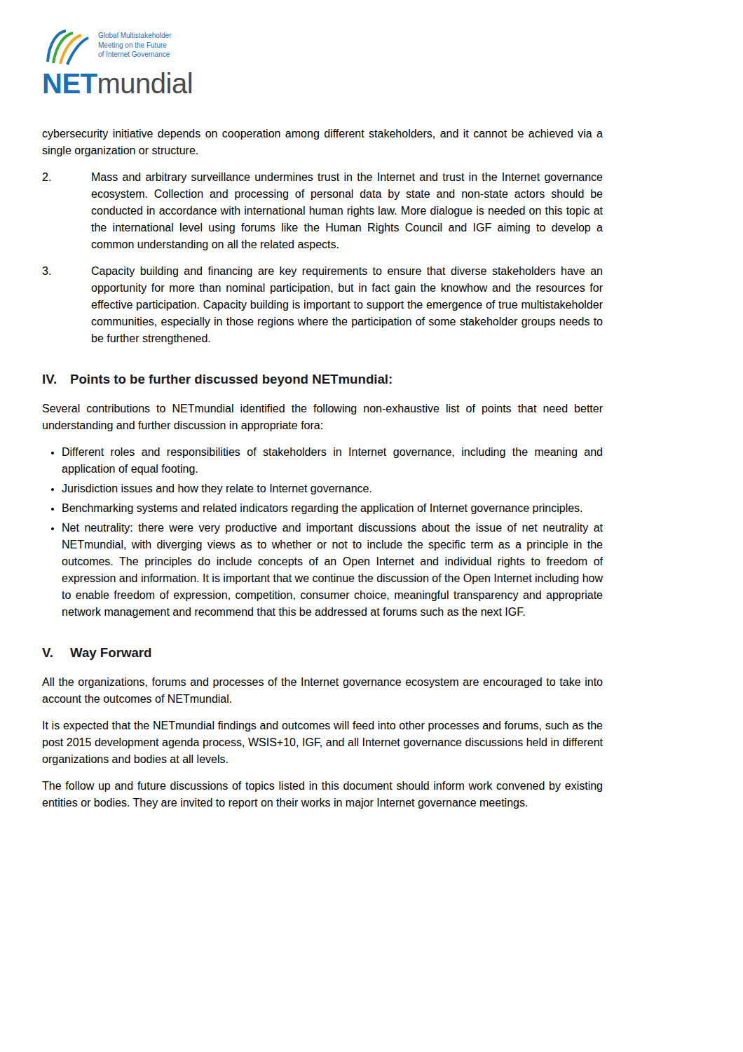Global Multistakeholder
Meeting on the Future
of Internet Governance
NET mundial
cybersecurity initiative depends on cooperation among different stakeholders, and it cannot be achieved via a single organization or structure.
2.
Mass and arbitrary surveillance undermines trust in the Internet and trust in the Internet governance ecosystem. Collection and processing of personal data by state and non-state actors should be conducted in accordance with international human rights law. More dialogue is needed on this topic at the international level using forums like the Human Rights Council and IGF aiming to develop a common understanding on all the related aspects.
3.
Capacity building and financing are key requirements to ensure that diverse stakeholders have an opportunity for more than nominal participation, but in fact gain the knowhow and the resources for effective participation. Capacity building is important to support the emergence of true multistakeholder communities, especially in those regions where the participation of some stakeholder groups needs to be further strengthened.
IV. Points to be further discussed beyond NETmundial:
Several contributions to NETmundial identified the following non-exhaustive list of points that need better understanding and further discussion in appropriate fora:
Different roles and responsibilities of stakeholders in Internet governance, including the meaning and application of equal footing.
Jurisdiction issues and how they relate to Internet governance.
Benchmarking systems and related indicators regarding the application of Internet governance principles.
Net neutrality: there were very productive and important discussions about the issue of net neutrality at NETmundial, with diverging views as to whether or not to include the specific term as a principle in the outcomes. The principles do include concepts of an Open Internet and individual rights to freedom of expression and information. It is important that we continue the discussion of the Open Internet including how to enable freedom of expression, competition, consumer choice, meaningful transparency and appropriate network management and recommend that this be addressed at forums such as the next IGF.
V. Way Forward
All the organizations, forums and processes of the Internet governance ecosystem are encouraged to take into account the outcomes of NETmundial.
It is expected that the NETmundial findings and outcomes will feed into other processes and forums, such as the post 2015 development agenda process, WSIS+10, IGF, and all Internet governance discussions held in different organizations and bodies at all levels.
The follow up and future discussions of topics listed in this document should inform work convened by existing entities or bodies. They are invited to report on their works in major Internet governance meetings.